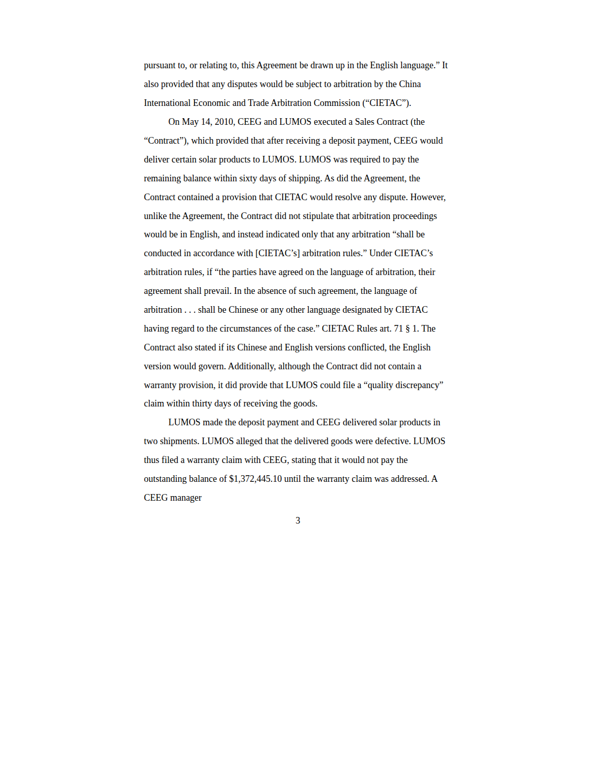pursuant to, or relating to, this Agreement be drawn up in the English language.” It also provided that any disputes would be subject to arbitration by the China International Economic and Trade Arbitration Commission (“CIETAC”).
On May 14, 2010, CEEG and LUMOS executed a Sales Contract (the “Contract”), which provided that after receiving a deposit payment, CEEG would deliver certain solar products to LUMOS. LUMOS was required to pay the remaining balance within sixty days of shipping. As did the Agreement, the Contract contained a provision that CIETAC would resolve any dispute. However, unlike the Agreement, the Contract did not stipulate that arbitration proceedings would be in English, and instead indicated only that any arbitration “shall be conducted in accordance with [CIETAC’s] arbitration rules.” Under CIETAC’s arbitration rules, if “the parties have agreed on the language of arbitration, their agreement shall prevail. In the absence of such agreement, the language of arbitration . . . shall be Chinese or any other language designated by CIETAC having regard to the circumstances of the case.” CIETAC Rules art. 71 § 1. The Contract also stated if its Chinese and English versions conflicted, the English version would govern. Additionally, although the Contract did not contain a warranty provision, it did provide that LUMOS could file a “quality discrepancy” claim within thirty days of receiving the goods.
LUMOS made the deposit payment and CEEG delivered solar products in two shipments. LUMOS alleged that the delivered goods were defective. LUMOS thus filed a warranty claim with CEEG, stating that it would not pay the outstanding balance of $1,372,445.10 until the warranty claim was addressed. A CEEG manager
3